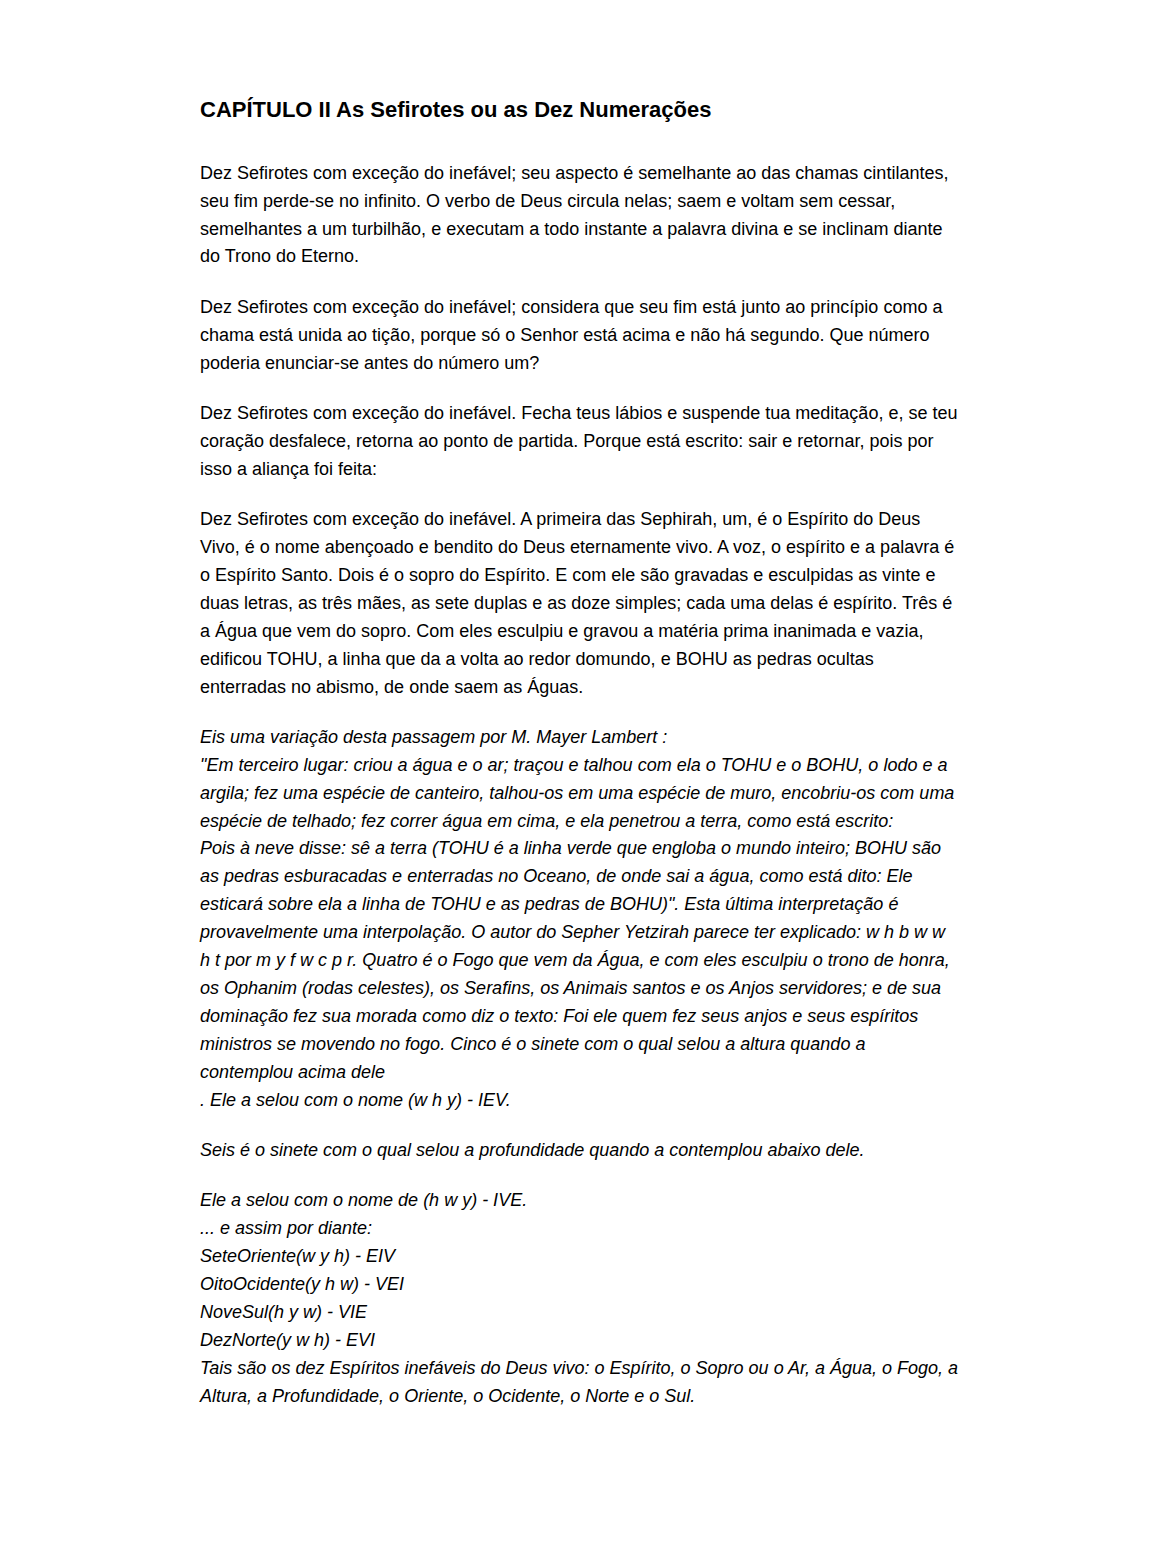CAPÍTULO II As Sefirotes ou as Dez Numerações
Dez Sefirotes com exceção do inefável; seu aspecto é semelhante ao das chamas cintilantes, seu fim perde-se no infinito. O verbo de Deus circula nelas; saem e voltam sem cessar, semelhantes a um turbilhão, e executam a todo instante a palavra divina e se inclinam diante do Trono do Eterno.
Dez Sefirotes com exceção do inefável; considera que seu fim está junto ao princípio como a chama está unida ao tição, porque só o Senhor está acima e não há segundo. Que número poderia enunciar-se antes do número um?
Dez Sefirotes com exceção do inefável. Fecha teus lábios e suspende tua meditação, e, se teu coração desfalece, retorna ao ponto de partida. Porque está escrito: sair e retornar, pois por isso a aliança foi feita:
Dez Sefirotes com exceção do inefável. A primeira das Sephirah, um, é o Espírito do Deus Vivo, é o nome abençoado e bendito do Deus eternamente vivo. A voz, o espírito e a palavra é o Espírito Santo. Dois é o sopro do Espírito. E com ele são gravadas e esculpidas as vinte e duas letras, as três mães, as sete duplas e as doze simples; cada uma delas é espírito. Três é a Água que vem do sopro. Com eles esculpiu e gravou a matéria prima inanimada e vazia, edificou TOHU, a linha que da a volta ao redor domundo, e BOHU as pedras ocultas enterradas no abismo, de onde saem as Águas.
Eis uma variação desta passagem por M. Mayer Lambert :
"Em terceiro lugar: criou a água e o ar; traçou e talhou com ela o TOHU e o BOHU, o lodo e a argila; fez uma espécie de canteiro, talhou-os em uma espécie de muro, encobriu-os com uma espécie de telhado; fez correr água em cima, e ela penetrou a terra, como está escrito:
Pois à neve disse: sê a terra (TOHU é a linha verde que engloba o mundo inteiro; BOHU são as pedras esburacadas e enterradas no Oceano, de onde sai a água, como está dito: Ele esticará sobre ela a linha de TOHU e as pedras de BOHU)". Esta última interpretação é provavelmente uma interpolação. O autor do Sepher Yetzirah parece ter explicado: w h b w w h t por m y f w c p r. Quatro é o Fogo que vem da Água, e com eles esculpiu o trono de honra, os Ophanim (rodas celestes), os Serafins, os Animais santos e os Anjos servidores; e de sua dominação fez sua morada como diz o texto: Foi ele quem fez seus anjos e seus espíritos ministros se movendo no fogo. Cinco é o sinete com o qual selou a altura quando a contemplou acima dele
. Ele a selou com o nome (w h y) - IEV.
Seis é o sinete com o qual selou a profundidade quando a contemplou abaixo dele.
Ele a selou com o nome de (h w y) - IVE.
... e assim por diante:
SeteOriente(w y h) - EIV
OitoOcidente(y h w) - VEI
NoveSul(h y w) - VIE
DezNorte(y w h) - EVI
Tais são os dez Espíritos inefáveis do Deus vivo: o Espírito, o Sopro ou o Ar, a Água, o Fogo, a Altura, a Profundidade, o Oriente, o Ocidente, o Norte e o Sul.